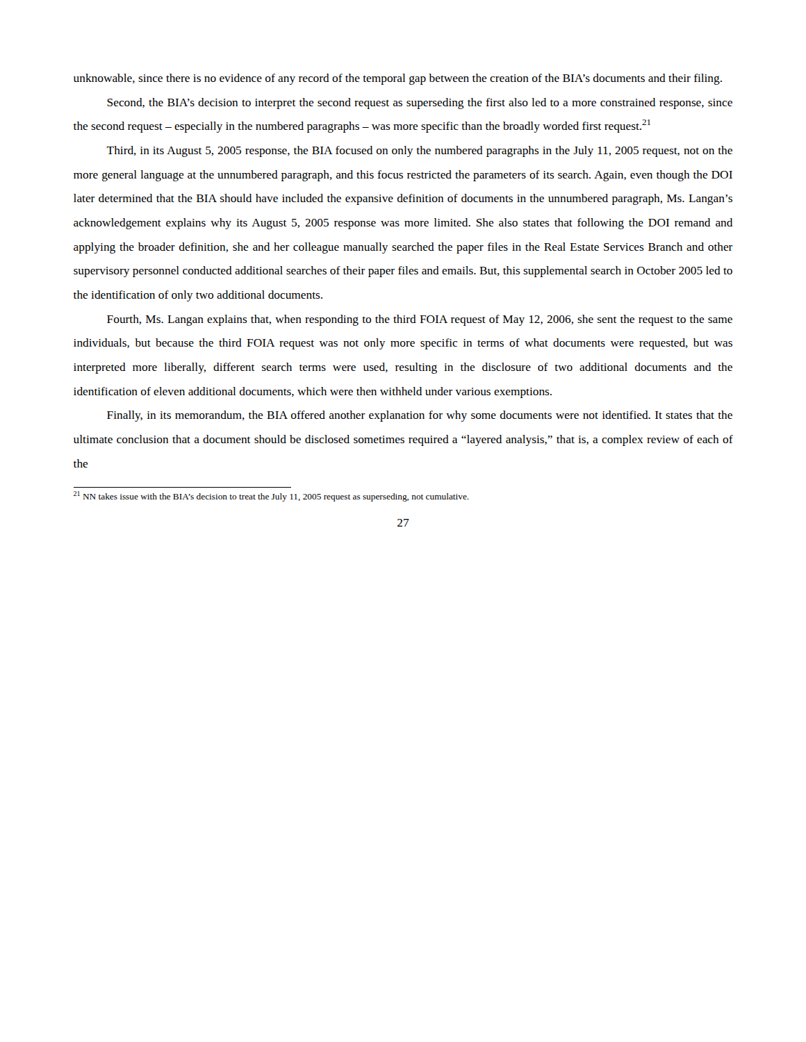unknowable, since there is no evidence of any record of the temporal gap between the creation of the BIA’s documents and their filing.
Second, the BIA’s decision to interpret the second request as superseding the first also led to a more constrained response, since the second request – especially in the numbered paragraphs – was more specific than the broadly worded first request.21
Third, in its August 5, 2005 response, the BIA focused on only the numbered paragraphs in the July 11, 2005 request, not on the more general language at the unnumbered paragraph, and this focus restricted the parameters of its search. Again, even though the DOI later determined that the BIA should have included the expansive definition of documents in the unnumbered paragraph, Ms. Langan’s acknowledgement explains why its August 5, 2005 response was more limited. She also states that following the DOI remand and applying the broader definition, she and her colleague manually searched the paper files in the Real Estate Services Branch and other supervisory personnel conducted additional searches of their paper files and emails. But, this supplemental search in October 2005 led to the identification of only two additional documents.
Fourth, Ms. Langan explains that, when responding to the third FOIA request of May 12, 2006, she sent the request to the same individuals, but because the third FOIA request was not only more specific in terms of what documents were requested, but was interpreted more liberally, different search terms were used, resulting in the disclosure of two additional documents and the identification of eleven additional documents, which were then withheld under various exemptions.
Finally, in its memorandum, the BIA offered another explanation for why some documents were not identified. It states that the ultimate conclusion that a document should be disclosed sometimes required a “layered analysis,” that is, a complex review of each of the
21 NN takes issue with the BIA’s decision to treat the July 11, 2005 request as superseding, not cumulative.
27